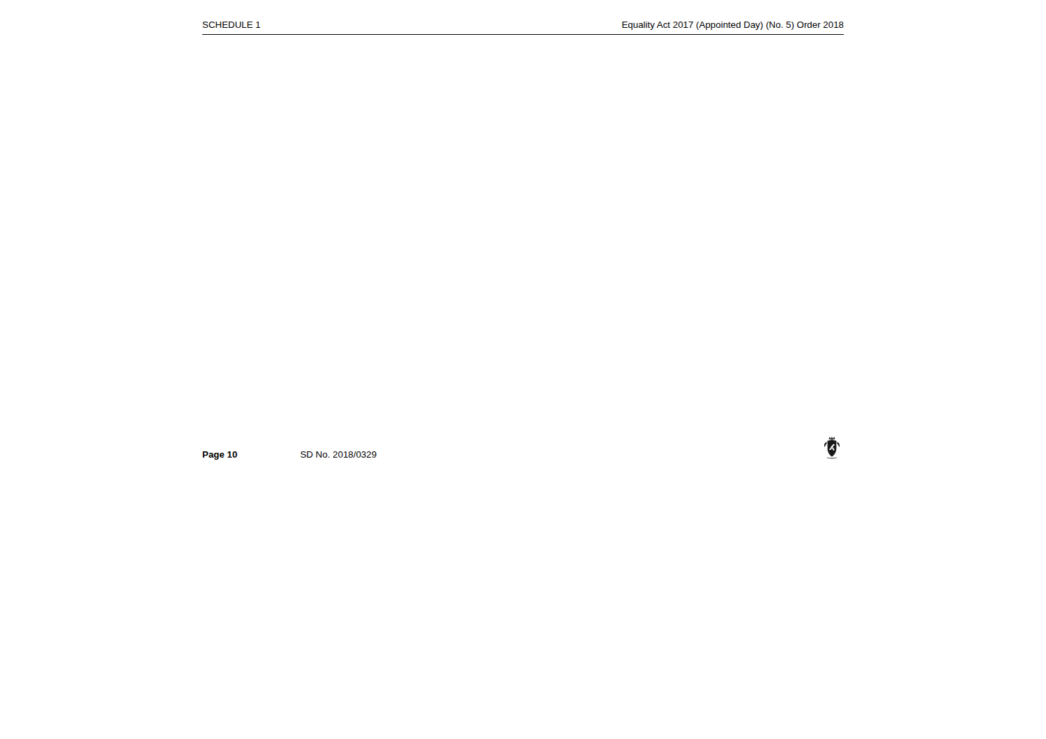SCHEDULE 1
Equality Act 2017 (Appointed Day) (No. 5) Order 2018
Page 10
SD No. 2018/0329